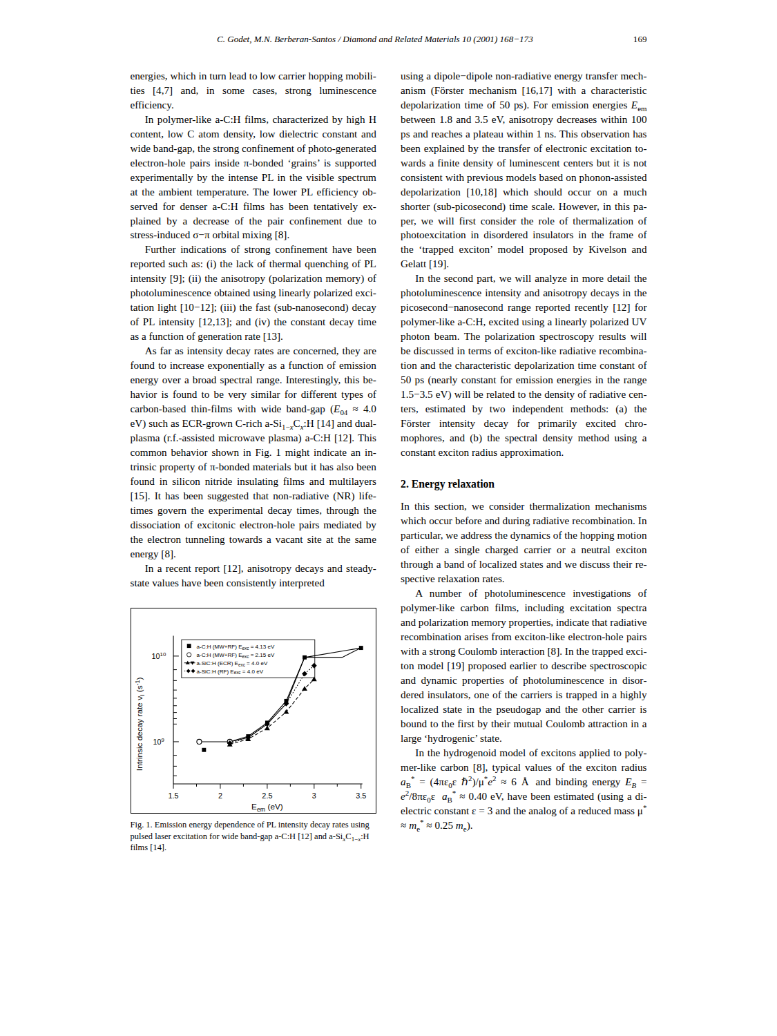C. Godet, M.N. Berberan-Santos / Diamond and Related Materials 10 (2001) 168−173 169
energies, which in turn lead to low carrier hopping mobilities [4,7] and, in some cases, strong luminescence efficiency.
In polymer-like a-C:H films, characterized by high H content, low C atom density, low dielectric constant and wide band-gap, the strong confinement of photo-generated electron-hole pairs inside π-bonded ‘grains’ is supported experimentally by the intense PL in the visible spectrum at the ambient temperature. The lower PL efficiency observed for denser a-C:H films has been tentatively explained by a decrease of the pair confinement due to stress-induced σ−π orbital mixing [8].
Further indications of strong confinement have been reported such as: (i) the lack of thermal quenching of PL intensity [9]; (ii) the anisotropy (polarization memory) of photoluminescence obtained using linearly polarized excitation light [10−12]; (iii) the fast (sub-nanosecond) decay of PL intensity [12,13]; and (iv) the constant decay time as a function of generation rate [13].
As far as intensity decay rates are concerned, they are found to increase exponentially as a function of emission energy over a broad spectral range. Interestingly, this behavior is found to be very similar for different types of carbon-based thin-films with wide band-gap (E04 ≈ 4.0 eV) such as ECR-grown C-rich a-Si1−xCx:H [14] and dual-plasma (r.f.-assisted microwave plasma) a-C:H [12]. This common behavior shown in Fig. 1 might indicate an intrinsic property of π-bonded materials but it has also been found in silicon nitride insulating films and multilayers [15]. It has been suggested that non-radiative (NR) lifetimes govern the experimental decay times, through the dissociation of excitonic electron-hole pairs mediated by the electron tunneling towards a vacant site at the same energy [8].
In a recent report [12], anisotropy decays and steady-state values have been consistently interpreted
1010 109 1.5 2 2.5 3 3.5 Eem (eV) Intrinsic decay rate νI (s-1) a-C:H (MW+RF) Eexc = 4.13 eV a-C:H (MW+RF) Eexc = 2.15 eV a-SiC:H (ECR) Eexc = 4.0 eV a-SiC:H (RF) Eexc = 4.0 eV
Fig. 1. Emission energy dependence of PL intensity decay rates using pulsed laser excitation for wide band-gap a-C:H [12] and a-SixC1−x:H films [14].
using a dipole−dipole non-radiative energy transfer mechanism (Förster mechanism [16,17] with a characteristic depolarization time of 50 ps). For emission energies Eem between 1.8 and 3.5 eV, anisotropy decreases within 100 ps and reaches a plateau within 1 ns. This observation has been explained by the transfer of electronic excitation towards a finite density of luminescent centers but it is not consistent with previous models based on phonon-assisted depolarization [10,18] which should occur on a much shorter (sub-picosecond) time scale. However, in this paper, we will first consider the role of thermalization of photoexcitation in disordered insulators in the frame of the ‘trapped exciton’ model proposed by Kivelson and Gelatt [19].
In the second part, we will analyze in more detail the photoluminescence intensity and anisotropy decays in the picosecond−nanosecond range reported recently [12] for polymer-like a-C:H, excited using a linearly polarized UV photon beam. The polarization spectroscopy results will be discussed in terms of exciton-like radiative recombination and the characteristic depolarization time constant of 50 ps (nearly constant for emission energies in the range 1.5−3.5 eV) will be related to the density of radiative centers, estimated by two independent methods: (a) the Förster intensity decay for primarily excited chromophores, and (b) the spectral density method using a constant exciton radius approximation.
2. Energy relaxation
In this section, we consider thermalization mechanisms which occur before and during radiative recombination. In particular, we address the dynamics of the hopping motion of either a single charged carrier or a neutral exciton through a band of localized states and we discuss their respective relaxation rates.
A number of photoluminescence investigations of polymer-like carbon films, including excitation spectra and polarization memory properties, indicate that radiative recombination arises from exciton-like electron-hole pairs with a strong Coulomb interaction [8]. In the trapped exciton model [19] proposed earlier to describe spectroscopic and dynamic properties of photoluminescence in disordered insulators, one of the carriers is trapped in a highly localized state in the pseudogap and the other carrier is bound to the first by their mutual Coulomb attraction in a large ‘hydrogenic’ state.
In the hydrogenoid model of excitons applied to polymer-like carbon [8], typical values of the exciton radius aB* = (4πε0ε ℏ2)/μ*e2 ≈ 6 Å and binding energy EB = e2/8πε0ε aB* ≈ 0.40 eV, have been estimated (using a dielectric constant ε = 3 and the analog of a reduced mass μ* ≈ me* ≈ 0.25 me).